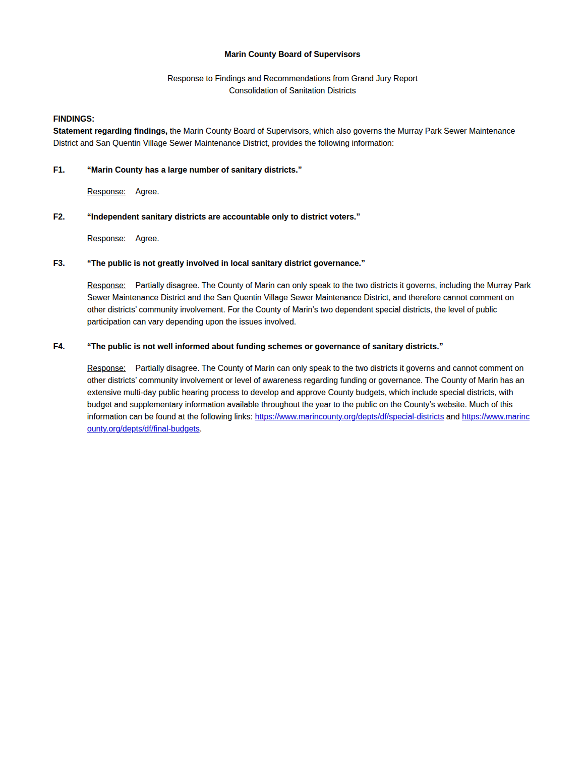Marin County Board of Supervisors
Response to Findings and Recommendations from Grand Jury Report Consolidation of Sanitation Districts
FINDINGS:
Statement regarding findings, the Marin County Board of Supervisors, which also governs the Murray Park Sewer Maintenance District and San Quentin Village Sewer Maintenance District, provides the following information:
F1.
“Marin County has a large number of sanitary districts.”
Response: Agree.
F2.
“Independent sanitary districts are accountable only to district voters.”
Response: Agree.
F3.
“The public is not greatly involved in local sanitary district governance.”
Response: Partially disagree. The County of Marin can only speak to the two districts it governs, including the Murray Park Sewer Maintenance District and the San Quentin Village Sewer Maintenance District, and therefore cannot comment on other districts’ community involvement. For the County of Marin’s two dependent special districts, the level of public participation can vary depending upon the issues involved.
F4.
“The public is not well informed about funding schemes or governance of sanitary districts.”
Response: Partially disagree. The County of Marin can only speak to the two districts it governs and cannot comment on other districts’ community involvement or level of awareness regarding funding or governance. The County of Marin has an extensive multi-day public hearing process to develop and approve County budgets, which include special districts, with budget and supplementary information available throughout the year to the public on the County’s website. Much of this information can be found at the following links: https://www.marincounty.org/depts/df/special-districts and https://www.marincounty.org/depts/df/final-budgets.